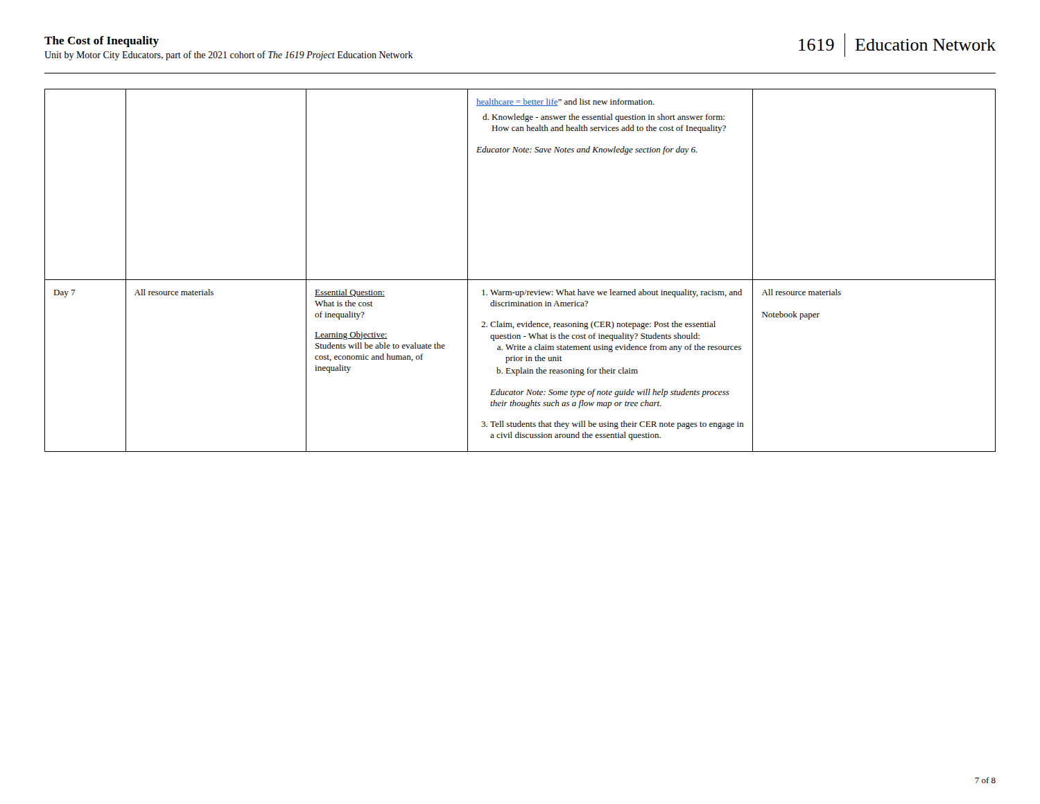The Cost of Inequality
Unit by Motor City Educators, part of the 2021 cohort of The 1619 Project Education Network
1619 Education Network
| | | | healthcare = better life ” and list new information. Knowledge - answer the essential question in short answer form: How can health and health services add to the cost of Inequality? Educator Note: Save Notes and Knowledge section for day 6. | |
| Day 7 | All resource materials | Essential Question: What is the cost of inequality? Learning Objective: Students will be able to evaluate the cost, economic and human, of inequality | Warm-up/review: What have we learned about inequality, racism, and discrimination in America? Claim, evidence, reasoning (CER) notepage: Post the essential question - What is the cost of inequality? Students should: Write a claim statement using evidence from any of the resources prior in the unit Explain the reasoning for their claim Educator Note: Some type of note guide will help students process their thoughts such as a flow map or tree chart . Tell students that they will be using their CER note pages to engage in a civil discussion around the essential question. | All resource materials Notebook paper |
7 of 8